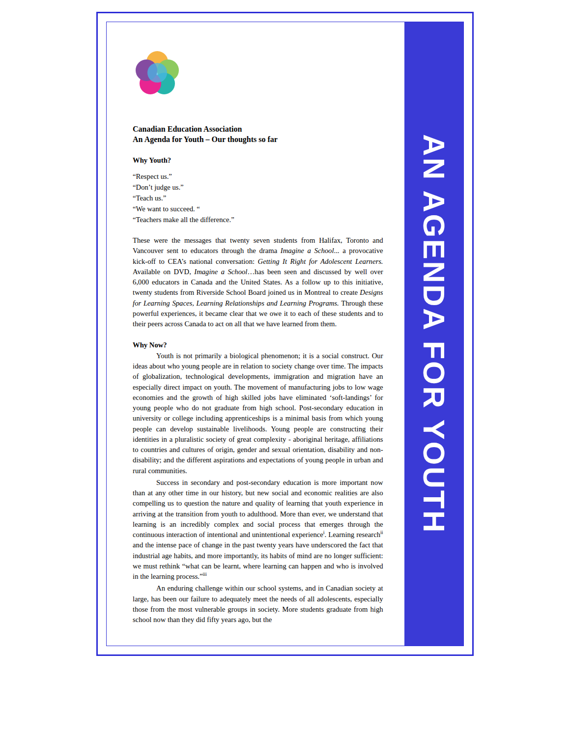Canadian Education Association
An Agenda for Youth – Our thoughts so far
Why Youth?
“Respect us.”
“Don’t judge us.”
“Teach us.”
“We want to succeed. “
“Teachers make all the difference.”
These were the messages that twenty seven students from Halifax, Toronto and Vancouver sent to educators through the drama Imagine a School... a provocative kick-off to CEA’s national conversation: Getting It Right for Adolescent Learners. Available on DVD, Imagine a School…has been seen and discussed by well over 6,000 educators in Canada and the United States. As a follow up to this initiative, twenty students from Riverside School Board joined us in Montreal to create Designs for Learning Spaces, Learning Relationships and Learning Programs. Through these powerful experiences, it became clear that we owe it to each of these students and to their peers across Canada to act on all that we have learned from them.
Why Now?
Youth is not primarily a biological phenomenon; it is a social construct. Our ideas about who young people are in relation to society change over time. The impacts of globalization, technological developments, immigration and migration have an especially direct impact on youth. The movement of manufacturing jobs to low wage economies and the growth of high skilled jobs have eliminated ‘soft-landings’ for young people who do not graduate from high school. Post-secondary education in university or college including apprenticeships is a minimal basis from which young people can develop sustainable livelihoods. Young people are constructing their identities in a pluralistic society of great complexity - aboriginal heritage, affiliations to countries and cultures of origin, gender and sexual orientation, disability and non-disability; and the different aspirations and expectations of young people in urban and rural communities.
Success in secondary and post-secondary education is more important now than at any other time in our history, but new social and economic realities are also compelling us to question the nature and quality of learning that youth experience in arriving at the transition from youth to adulthood. More than ever, we understand that learning is an incredibly complex and social process that emerges through the continuous interaction of intentional and unintentional experiencei. Learning researchii and the intense pace of change in the past twenty years have underscored the fact that industrial age habits, and more importantly, its habits of mind are no longer sufficient: we must rethink “what can be learnt, where learning can happen and who is involved in the learning process.”iii
An enduring challenge within our school systems, and in Canadian society at large, has been our failure to adequately meet the needs of all adolescents, especially those from the most vulnerable groups in society. More students graduate from high school now than they did fifty years ago, but the
AN AGENDA FOR YOUTH